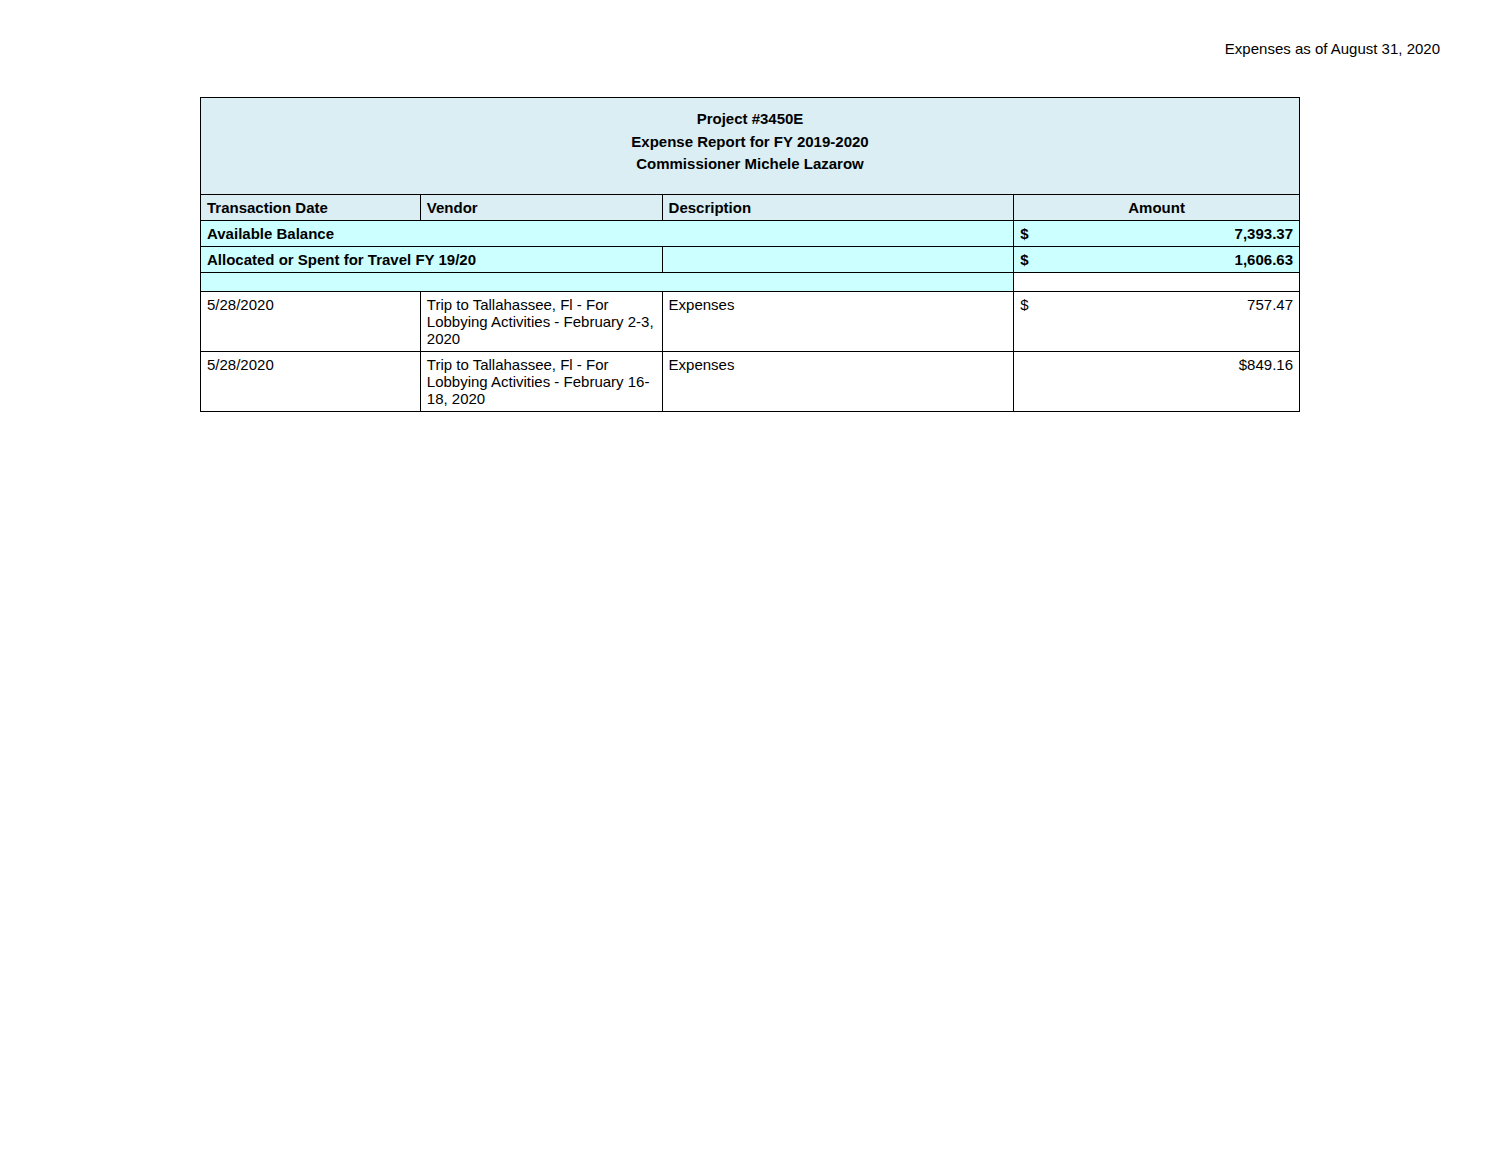Expenses as of August 31, 2020
| Project #3450E Expense Report for FY 2019-2020 Commissioner Michele Lazarow |
| Transaction Date | Vendor | Description | Amount |
| Available Balance | $ 7,393.37 |
| Allocated or Spent for Travel FY 19/20 | | $ 1,606.63 |
| 5/28/2020 | Trip to Tallahassee, Fl - For Lobbying Activities - February 2-3, 2020 | Expenses | $ 757.47 |
| 5/28/2020 | Trip to Tallahassee, Fl - For Lobbying Activities - February 16-18, 2020 | Expenses | $849.16 |